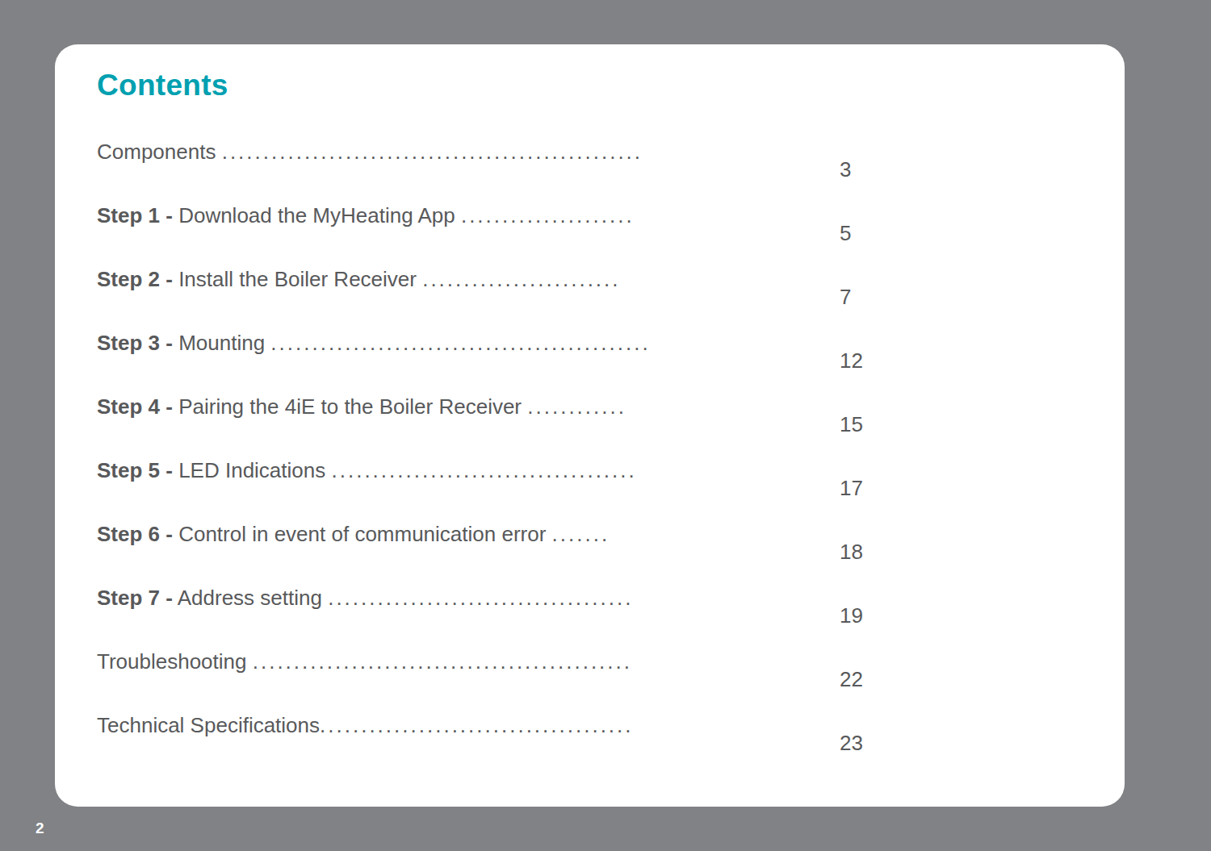Contents
Components ...................................................
3
Step 1 - Download the MyHeating App .....................
5
Step 2 - Install the Boiler Receiver ........................
7
Step 3 - Mounting ..............................................
12
Step 4 - Pairing the 4iE to the Boiler Receiver ............
15
Step 5 - LED Indications .....................................
17
Step 6 - Control in event of communication error .......
18
Step 7 - Address setting .....................................
19
Troubleshooting ..............................................
22
Technical Specifications......................................
23
2